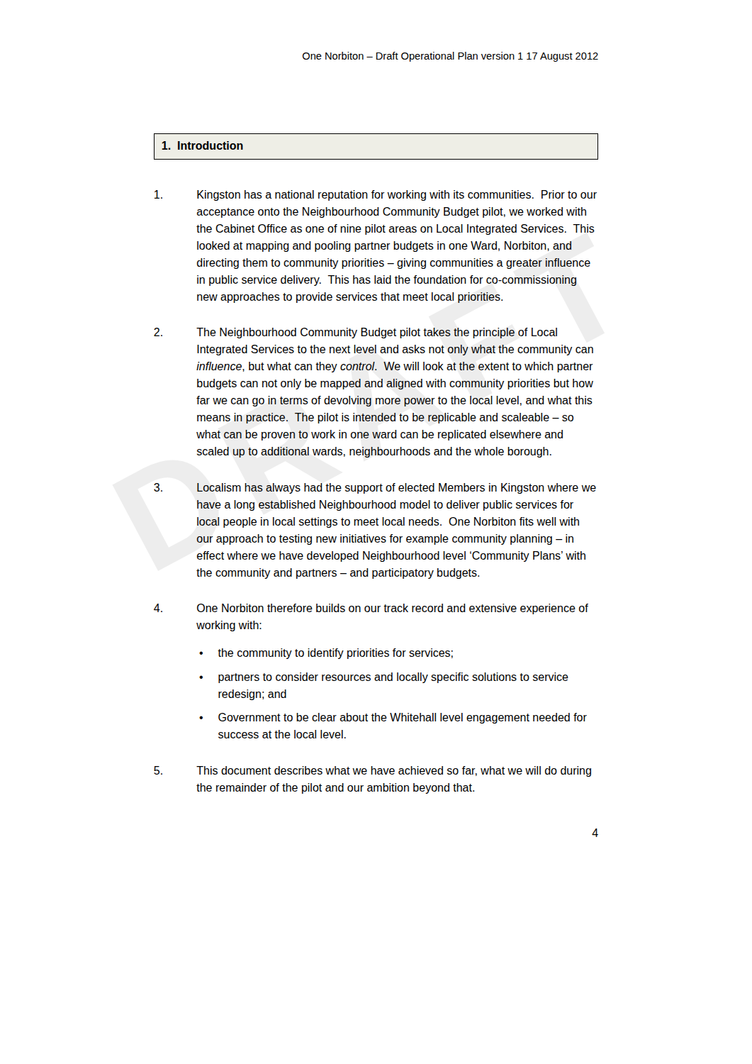DRAFT
One Norbiton – Draft Operational Plan version 1 17 August 2012
1. Introduction
1. Kingston has a national reputation for working with its communities. Prior to our acceptance onto the Neighbourhood Community Budget pilot, we worked with the Cabinet Office as one of nine pilot areas on Local Integrated Services. This looked at mapping and pooling partner budgets in one Ward, Norbiton, and directing them to community priorities – giving communities a greater influence in public service delivery. This has laid the foundation for co-commissioning new approaches to provide services that meet local priorities.
2. The Neighbourhood Community Budget pilot takes the principle of Local Integrated Services to the next level and asks not only what the community can influence, but what can they control. We will look at the extent to which partner budgets can not only be mapped and aligned with community priorities but how far we can go in terms of devolving more power to the local level, and what this means in practice. The pilot is intended to be replicable and scaleable – so what can be proven to work in one ward can be replicated elsewhere and scaled up to additional wards, neighbourhoods and the whole borough.
3. Localism has always had the support of elected Members in Kingston where we have a long established Neighbourhood model to deliver public services for local people in local settings to meet local needs. One Norbiton fits well with our approach to testing new initiatives for example community planning – in effect where we have developed Neighbourhood level ‘Community Plans’ with the community and partners – and participatory budgets.
4. One Norbiton therefore builds on our track record and extensive experience of working with:
the community to identify priorities for services;
partners to consider resources and locally specific solutions to service redesign; and
Government to be clear about the Whitehall level engagement needed for success at the local level.
5. This document describes what we have achieved so far, what we will do during the remainder of the pilot and our ambition beyond that.
4